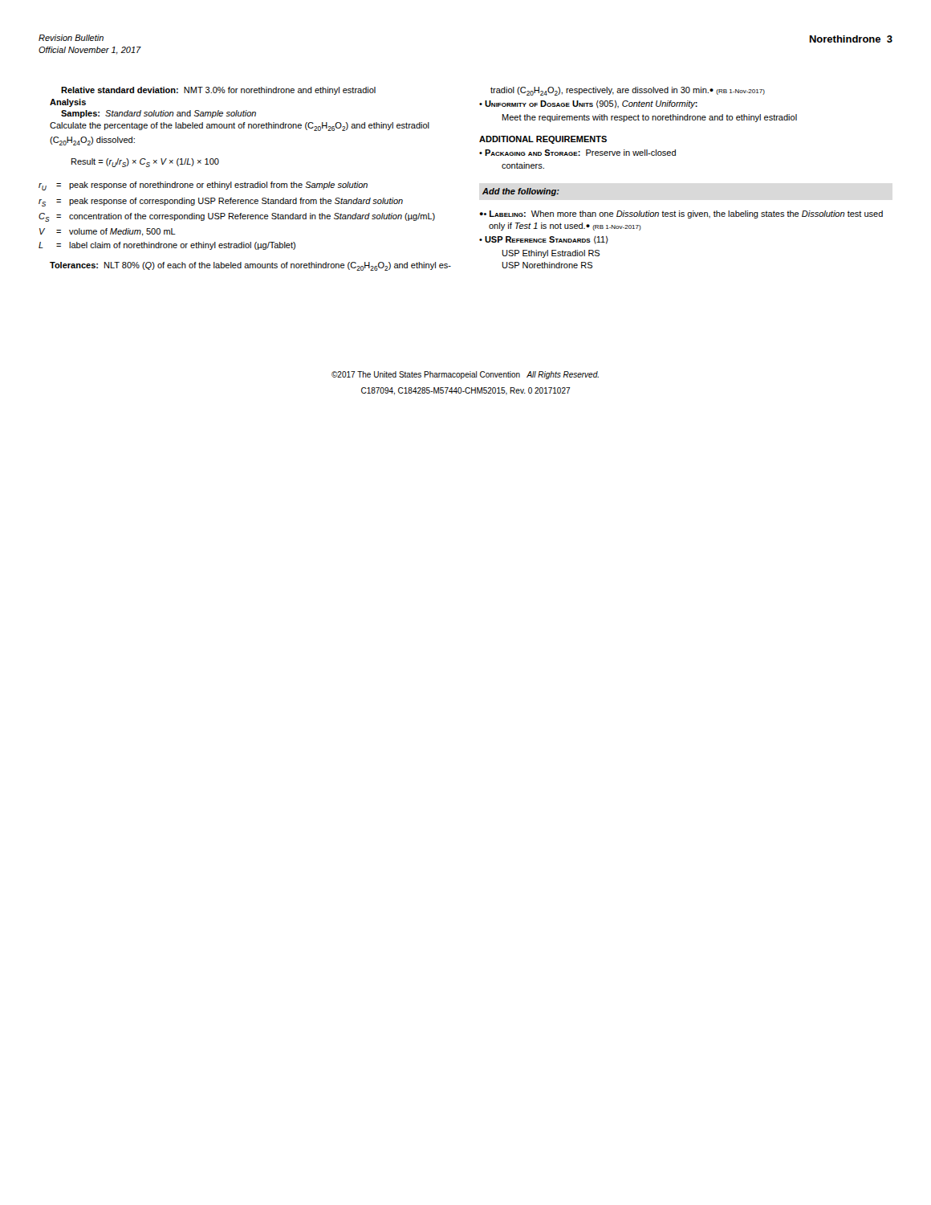Revision Bulletin
Official November 1, 2017
Norethindrone 3
Relative standard deviation: NMT 3.0% for norethindrone and ethinyl estradiol
Analysis
Samples: Standard solution and Sample solution
Calculate the percentage of the labeled amount of norethindrone (C20H26O2) and ethinyl estradiol (C20H24O2) dissolved:
Result = (rU/rS) × CS × V × (1/L) × 100
| r U | = | peak response of norethindrone or ethinyl estradiol from the Sample solution |
| r S | = | peak response of corresponding USP Reference Standard from the Standard solution |
| C S | = | concentration of the corresponding USP Reference Standard in the Standard solution (µg/mL) |
| V | = | volume of Medium , 500 mL |
| L | = | label claim of norethindrone or ethinyl estradiol (µg/Tablet) |
Tolerances: NLT 80% (Q) of each of the labeled amounts of norethindrone (C20H26O2) and ethinyl es-
tradiol (C20H24O2), respectively, are dissolved in 30 min.● (RB 1-Nov-2017)
• Uniformity of Dosage Units ⟨905⟩, Content Uniformity:
Meet the requirements with respect to norethindrone and to ethinyl estradiol
ADDITIONAL REQUIREMENTS
• Packaging and Storage: Preserve in well-closed
containers.
Add the following:
●• Labeling: When more than one Dissolution test is given, the labeling states the Dissolution test used only if Test 1 is not used.● (RB 1-Nov-2017)
• USP Reference Standards ⟨11⟩
USP Ethinyl Estradiol RS
USP Norethindrone RS
©2017 The United States Pharmacopeial Convention All Rights Reserved.
C187094, C184285-M57440-CHM52015, Rev. 0 20171027